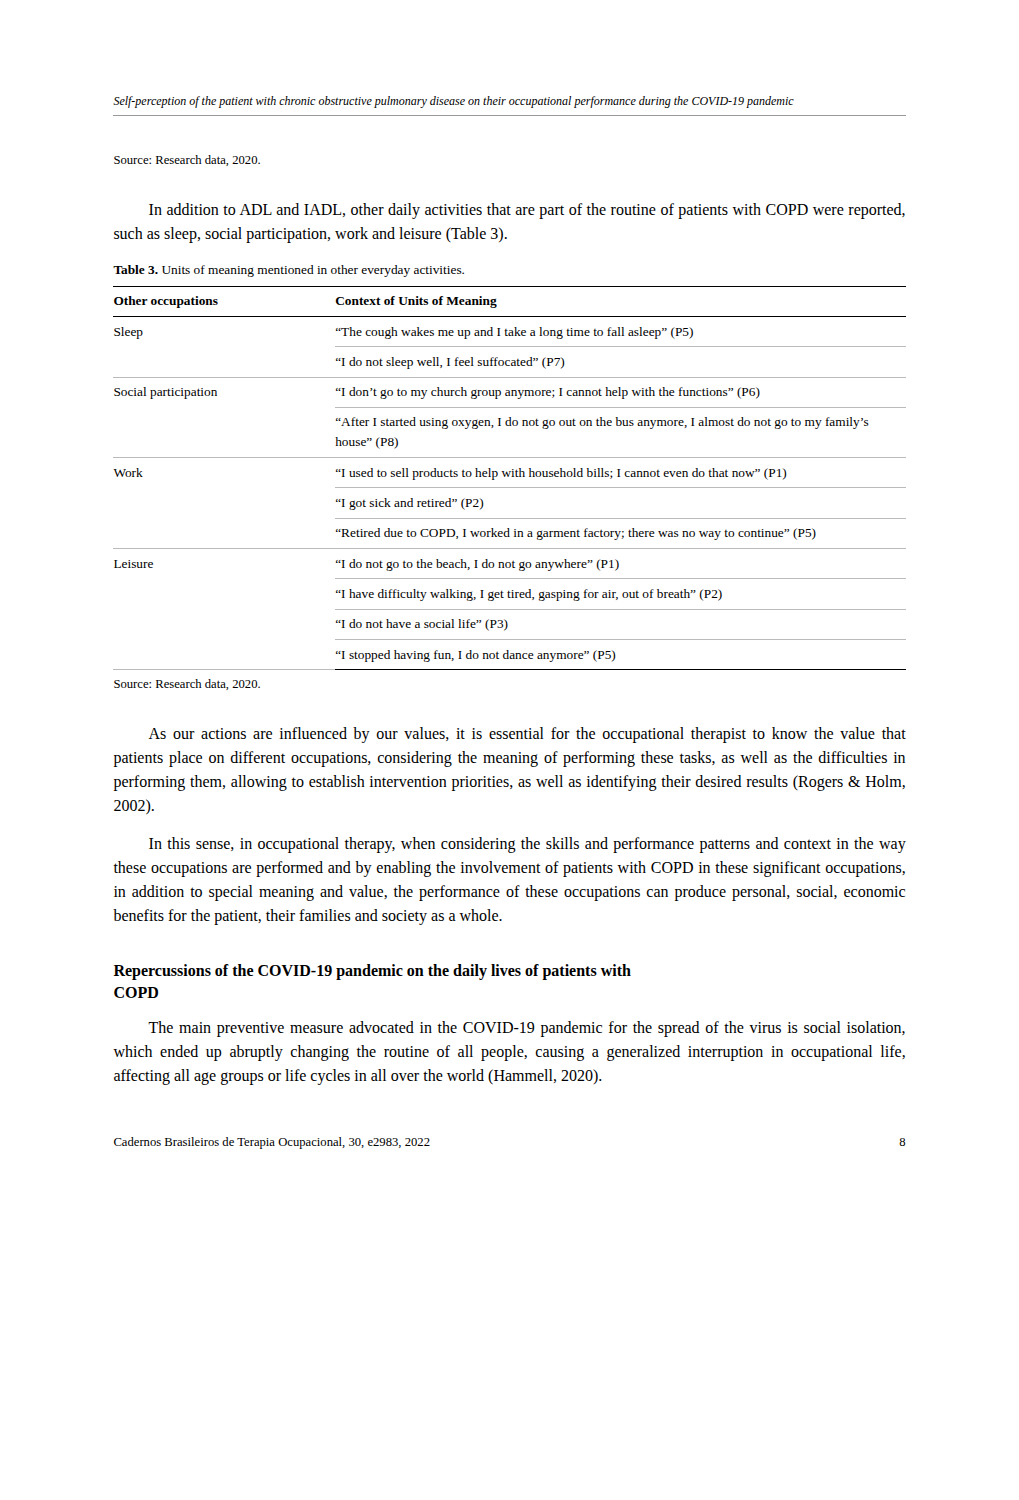Self-perception of the patient with chronic obstructive pulmonary disease on their occupational performance during the COVID-19 pandemic
Source: Research data, 2020.
In addition to ADL and IADL, other daily activities that are part of the routine of patients with COPD were reported, such as sleep, social participation, work and leisure (Table 3).
Table 3. Units of meaning mentioned in other everyday activities.
| Other occupations | Context of Units of Meaning |
| --- | --- |
| Sleep | “The cough wakes me up and I take a long time to fall asleep” (P5) |
| “I do not sleep well, I feel suffocated” (P7) |
| Social participation | “I don’t go to my church group anymore; I cannot help with the functions” (P6) |
| “After I started using oxygen, I do not go out on the bus anymore, I almost do not go to my family’s house” (P8) |
| Work | “I used to sell products to help with household bills; I cannot even do that now” (P1) |
| “I got sick and retired” (P2) |
| “Retired due to COPD, I worked in a garment factory; there was no way to continue” (P5) |
| Leisure | “I do not go to the beach, I do not go anywhere” (P1) |
| “I have difficulty walking, I get tired, gasping for air, out of breath” (P2) |
| “I do not have a social life” (P3) |
| “I stopped having fun, I do not dance anymore” (P5) |
Source: Research data, 2020.
As our actions are influenced by our values, it is essential for the occupational therapist to know the value that patients place on different occupations, considering the meaning of performing these tasks, as well as the difficulties in performing them, allowing to establish intervention priorities, as well as identifying their desired results (Rogers & Holm, 2002).
In this sense, in occupational therapy, when considering the skills and performance patterns and context in the way these occupations are performed and by enabling the involvement of patients with COPD in these significant occupations, in addition to special meaning and value, the performance of these occupations can produce personal, social, economic benefits for the patient, their families and society as a whole.
Repercussions of the COVID-19 pandemic on the daily lives of patients with
COPD
The main preventive measure advocated in the COVID-19 pandemic for the spread of the virus is social isolation, which ended up abruptly changing the routine of all people, causing a generalized interruption in occupational life, affecting all age groups or life cycles in all over the world (Hammell, 2020).
Cadernos Brasileiros de Terapia Ocupacional, 30, e2983, 2022 8